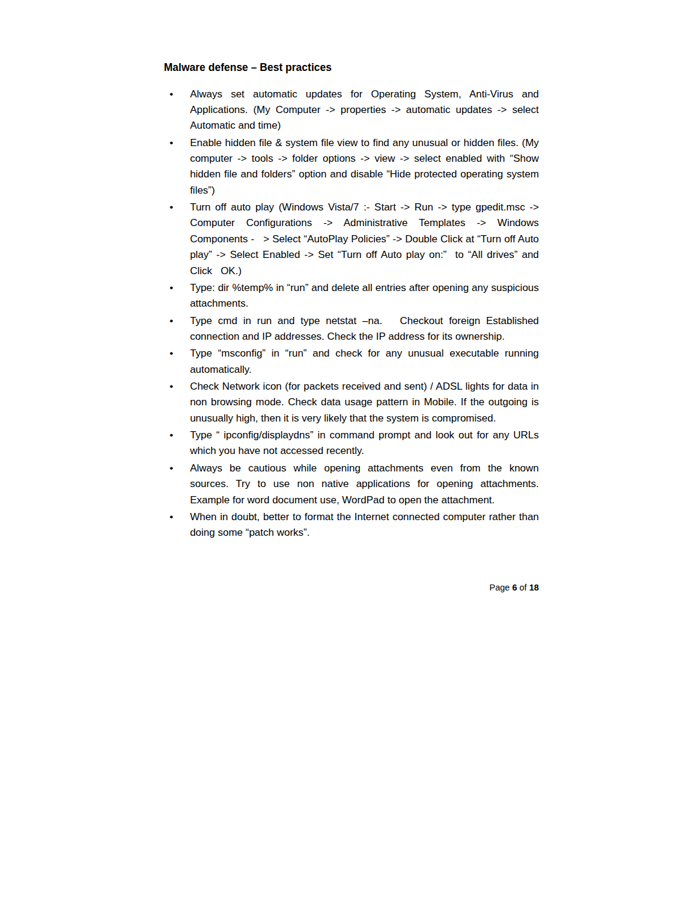Malware defense – Best practices
Always set automatic updates for Operating System, Anti-Virus and Applications. (My Computer -> properties -> automatic updates -> select Automatic and time)
Enable hidden file & system file view to find any unusual or hidden files. (My computer -> tools -> folder options -> view -> select enabled with “Show hidden file and folders” option and disable “Hide protected operating system files”)
Turn off auto play (Windows Vista/7 :- Start -> Run -> type gpedit.msc -> Computer Configurations -> Administrative Templates -> Windows Components - > Select “AutoPlay Policies” -> Double Click at “Turn off Auto play” -> Select Enabled -> Set “Turn off Auto play on:” to “All drives” and Click OK.)
Type: dir %temp% in “run” and delete all entries after opening any suspicious attachments.
Type cmd in run and type netstat –na. Checkout foreign Established connection and IP addresses. Check the IP address for its ownership.
Type “msconfig” in “run” and check for any unusual executable running automatically.
Check Network icon (for packets received and sent) / ADSL lights for data in non browsing mode. Check data usage pattern in Mobile. If the outgoing is unusually high, then it is very likely that the system is compromised.
Type “ ipconfig/displaydns” in command prompt and look out for any URLs which you have not accessed recently.
Always be cautious while opening attachments even from the known sources. Try to use non native applications for opening attachments. Example for word document use, WordPad to open the attachment.
When in doubt, better to format the Internet connected computer rather than doing some “patch works”.
Page 6 of 18